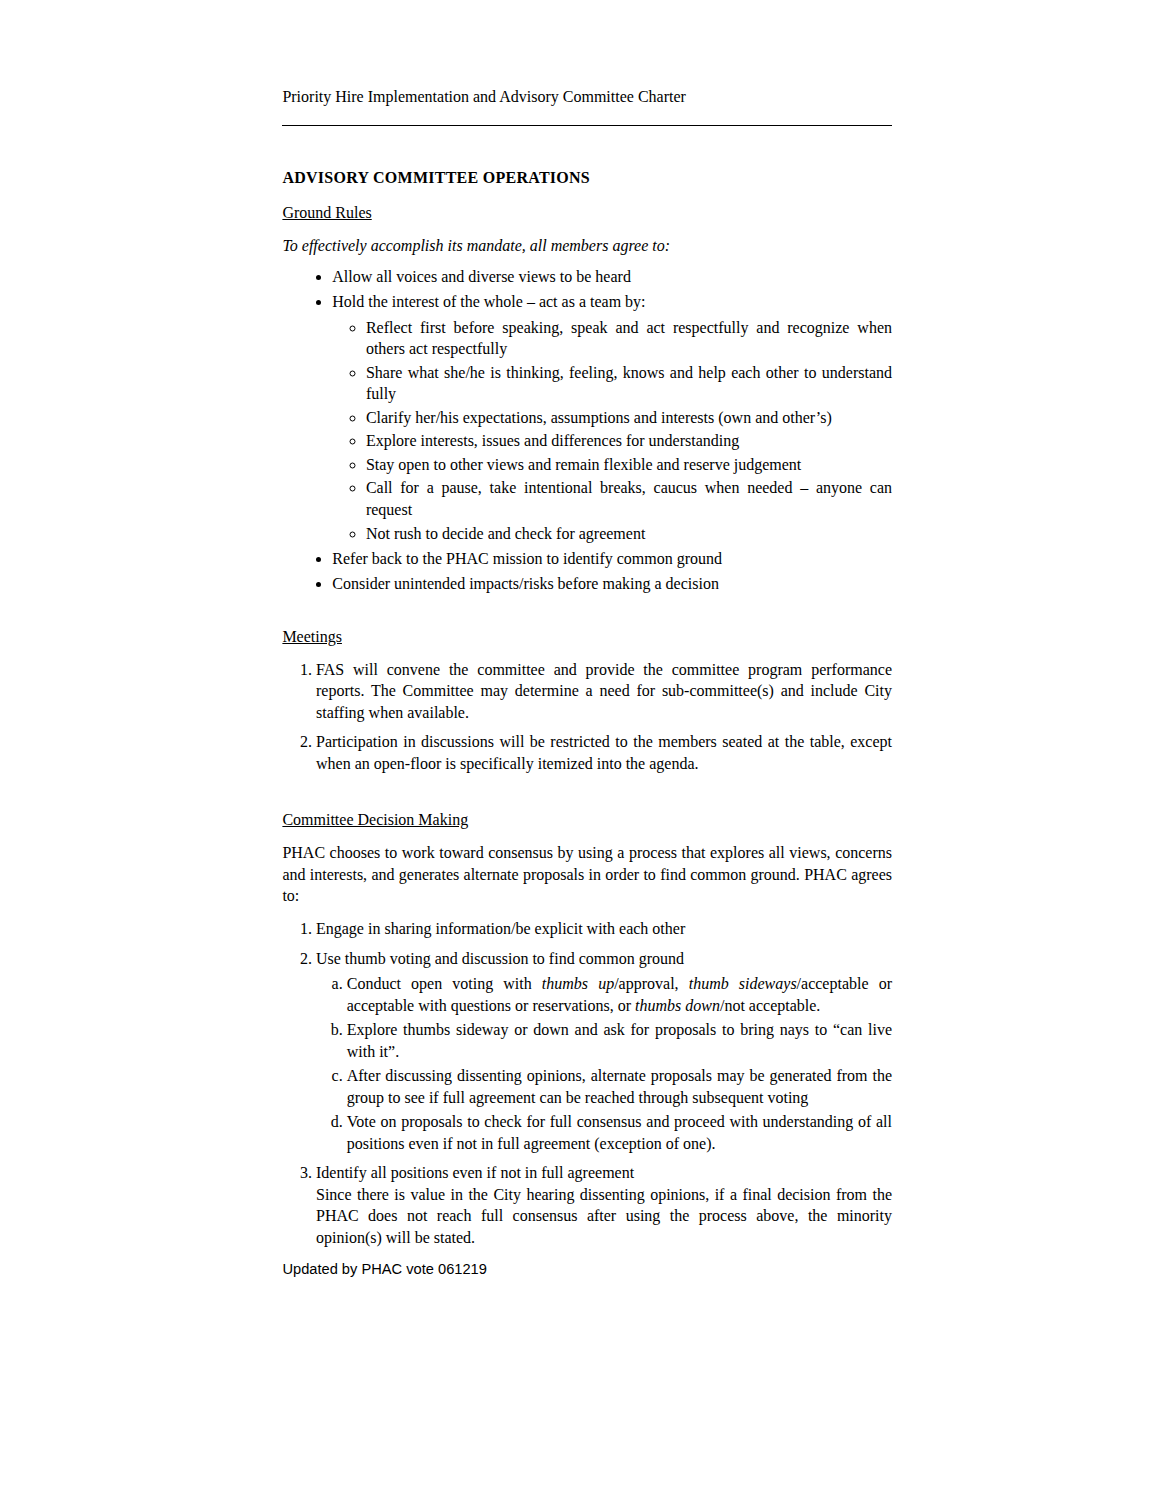Priority Hire Implementation and Advisory Committee Charter
ADVISORY COMMITTEE OPERATIONS
Ground Rules
To effectively accomplish its mandate, all members agree to:
Allow all voices and diverse views to be heard
Hold the interest of the whole – act as a team by:
Reflect first before speaking, speak and act respectfully and recognize when others act respectfully
Share what she/he is thinking, feeling, knows and help each other to understand fully
Clarify her/his expectations, assumptions and interests (own and other’s)
Explore interests, issues and differences for understanding
Stay open to other views and remain flexible and reserve judgement
Call for a pause, take intentional breaks, caucus when needed – anyone can request
Not rush to decide and check for agreement
Refer back to the PHAC mission to identify common ground
Consider unintended impacts/risks before making a decision
Meetings
FAS will convene the committee and provide the committee program performance reports. The Committee may determine a need for sub-committee(s) and include City staffing when available.
Participation in discussions will be restricted to the members seated at the table, except when an open-floor is specifically itemized into the agenda.
Committee Decision Making
PHAC chooses to work toward consensus by using a process that explores all views, concerns and interests, and generates alternate proposals in order to find common ground. PHAC agrees to:
Engage in sharing information/be explicit with each other
Use thumb voting and discussion to find common ground
Conduct open voting with thumbs up/approval, thumb sideways/acceptable or acceptable with questions or reservations, or thumbs down/not acceptable.
Explore thumbs sideway or down and ask for proposals to bring nays to “can live with it”.
After discussing dissenting opinions, alternate proposals may be generated from the group to see if full agreement can be reached through subsequent voting
Vote on proposals to check for full consensus and proceed with understanding of all positions even if not in full agreement (exception of one).
Identify all positions even if not in full agreement
Since there is value in the City hearing dissenting opinions, if a final decision from the PHAC does not reach full consensus after using the process above, the minority opinion(s) will be stated.
Updated by PHAC vote 061219